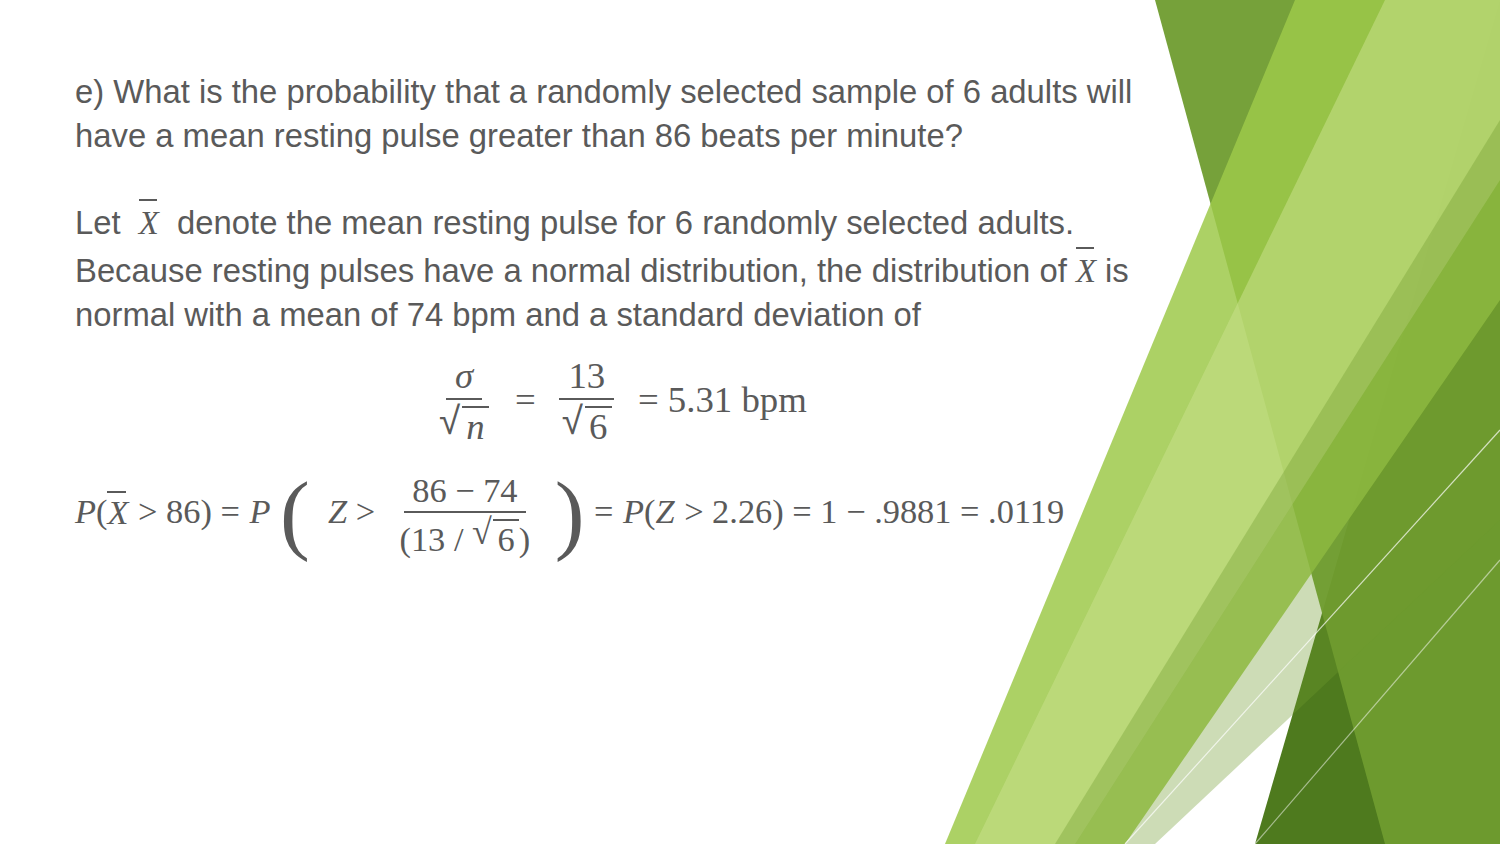e) What is the probability that a randomly selected sample of 6 adults will have a mean resting pulse greater than 86 beats per minute?
Let X denote the mean resting pulse for 6 randomly selected adults. Because resting pulses have a normal distribution, the distribution of X is normal with a mean of 74 bpm and a standard deviation of
σ n = 13 6 = 5.31 bpm
P(X > 86) = P ( Z > 86 − 74 (13 / 6) ) = P(Z > 2.26) = 1 − .9881 = .0119